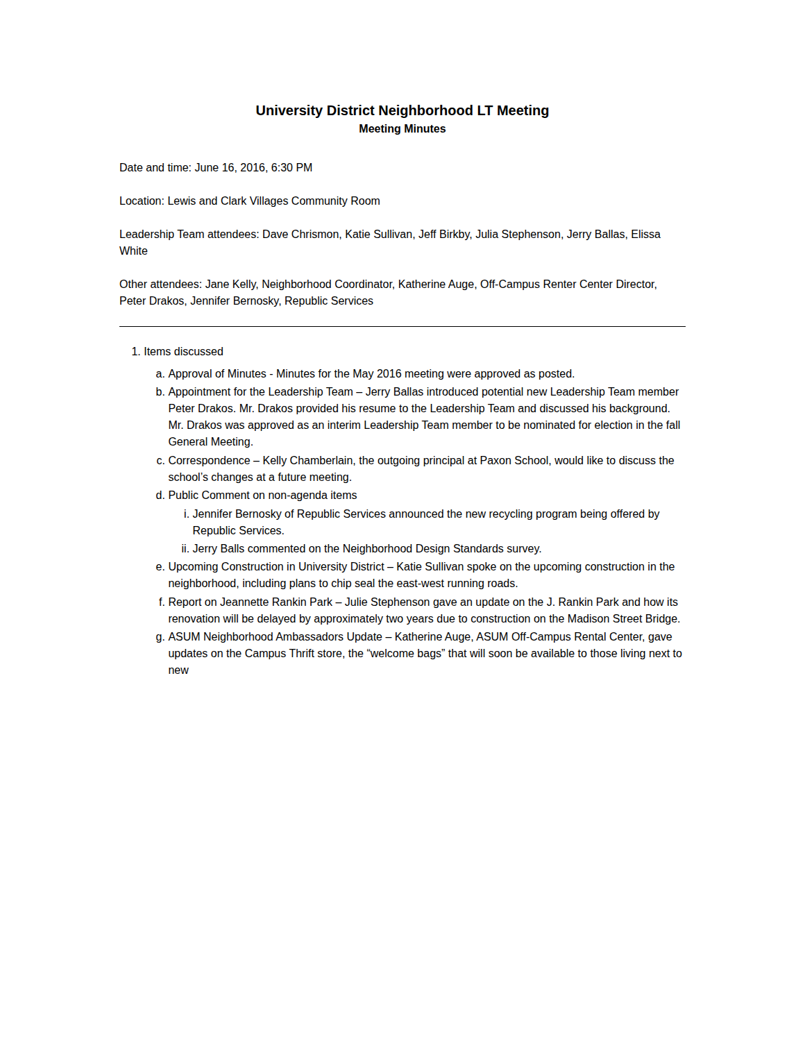University District Neighborhood LT Meeting
Meeting Minutes
Date and time: June 16, 2016, 6:30 PM
Location: Lewis and Clark Villages Community Room
Leadership Team attendees: Dave Chrismon, Katie Sullivan, Jeff Birkby, Julia Stephenson, Jerry Ballas, Elissa White
Other attendees: Jane Kelly, Neighborhood Coordinator, Katherine Auge, Off-Campus Renter Center Director, Peter Drakos, Jennifer Bernosky, Republic Services
Items discussed
Approval of Minutes - Minutes for the May 2016 meeting were approved as posted.
Appointment for the Leadership Team – Jerry Ballas introduced potential new Leadership Team member Peter Drakos. Mr. Drakos provided his resume to the Leadership Team and discussed his background. Mr. Drakos was approved as an interim Leadership Team member to be nominated for election in the fall General Meeting.
Correspondence – Kelly Chamberlain, the outgoing principal at Paxon School, would like to discuss the school’s changes at a future meeting.
Public Comment on non-agenda items
Jennifer Bernosky of Republic Services announced the new recycling program being offered by Republic Services.
Jerry Balls commented on the Neighborhood Design Standards survey.
Upcoming Construction in University District – Katie Sullivan spoke on the upcoming construction in the neighborhood, including plans to chip seal the east-west running roads.
Report on Jeannette Rankin Park – Julie Stephenson gave an update on the J. Rankin Park and how its renovation will be delayed by approximately two years due to construction on the Madison Street Bridge.
ASUM Neighborhood Ambassadors Update – Katherine Auge, ASUM Off-Campus Rental Center, gave updates on the Campus Thrift store, the “welcome bags” that will soon be available to those living next to new